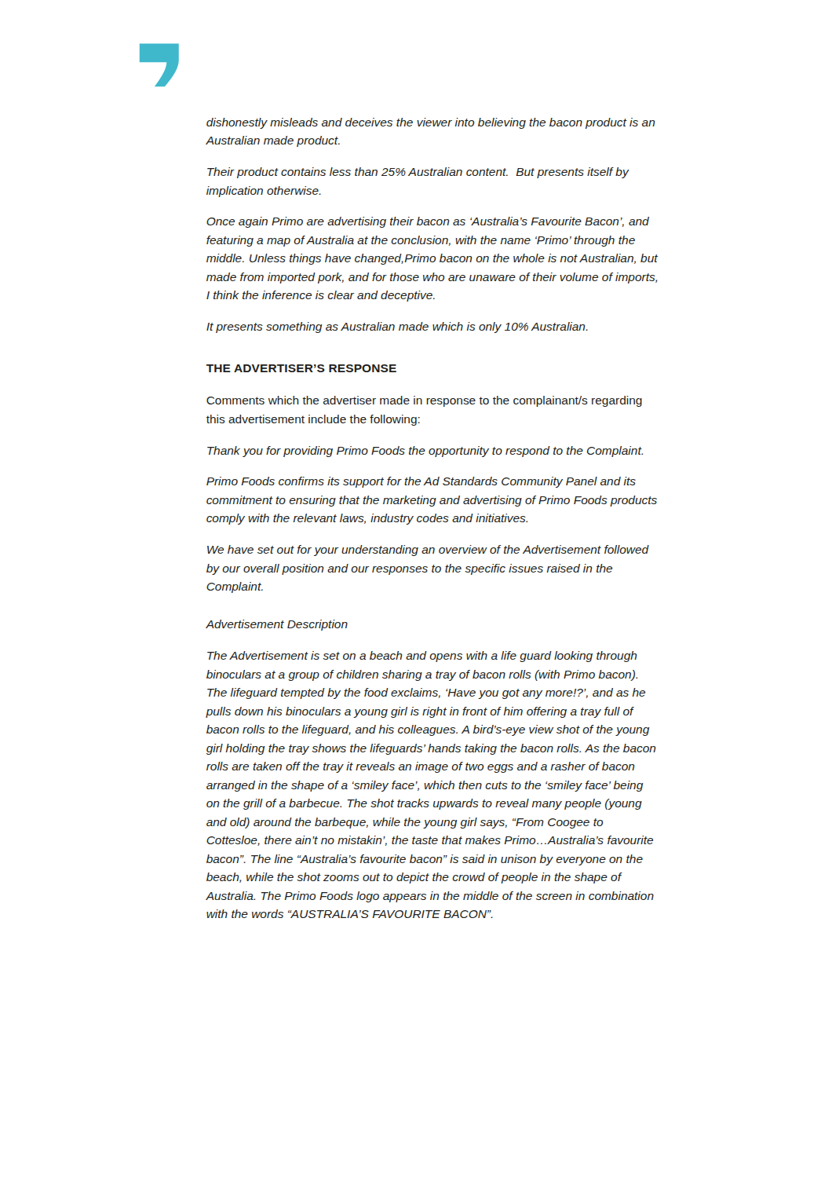dishonestly misleads and deceives the viewer into believing the bacon product is an Australian made product.
Their product contains less than 25% Australian content. But presents itself by implication otherwise.
Once again Primo are advertising their bacon as ‘Australia’s Favourite Bacon’, and featuring a map of Australia at the conclusion, with the name ‘Primo’ through the middle. Unless things have changed,Primo bacon on the whole is not Australian, but made from imported pork, and for those who are unaware of their volume of imports, I think the inference is clear and deceptive.
It presents something as Australian made which is only 10% Australian.
THE ADVERTISER’S RESPONSE
Comments which the advertiser made in response to the complainant/s regarding this advertisement include the following:
Thank you for providing Primo Foods the opportunity to respond to the Complaint.
Primo Foods confirms its support for the Ad Standards Community Panel and its commitment to ensuring that the marketing and advertising of Primo Foods products comply with the relevant laws, industry codes and initiatives.
We have set out for your understanding an overview of the Advertisement followed by our overall position and our responses to the specific issues raised in the Complaint.
Advertisement Description
The Advertisement is set on a beach and opens with a life guard looking through binoculars at a group of children sharing a tray of bacon rolls (with Primo bacon). The lifeguard tempted by the food exclaims, ‘Have you got any more!?’, and as he pulls down his binoculars a young girl is right in front of him offering a tray full of bacon rolls to the lifeguard, and his colleagues. A bird’s-eye view shot of the young girl holding the tray shows the lifeguards’ hands taking the bacon rolls. As the bacon rolls are taken off the tray it reveals an image of two eggs and a rasher of bacon arranged in the shape of a ‘smiley face’, which then cuts to the ‘smiley face’ being on the grill of a barbecue. The shot tracks upwards to reveal many people (young and old) around the barbeque, while the young girl says, “From Coogee to Cottesloe, there ain’t no mistakin’, the taste that makes Primo…Australia’s favourite bacon”. The line “Australia’s favourite bacon” is said in unison by everyone on the beach, while the shot zooms out to depict the crowd of people in the shape of Australia. The Primo Foods logo appears in the middle of the screen in combination with the words “AUSTRALIA’S FAVOURITE BACON”.